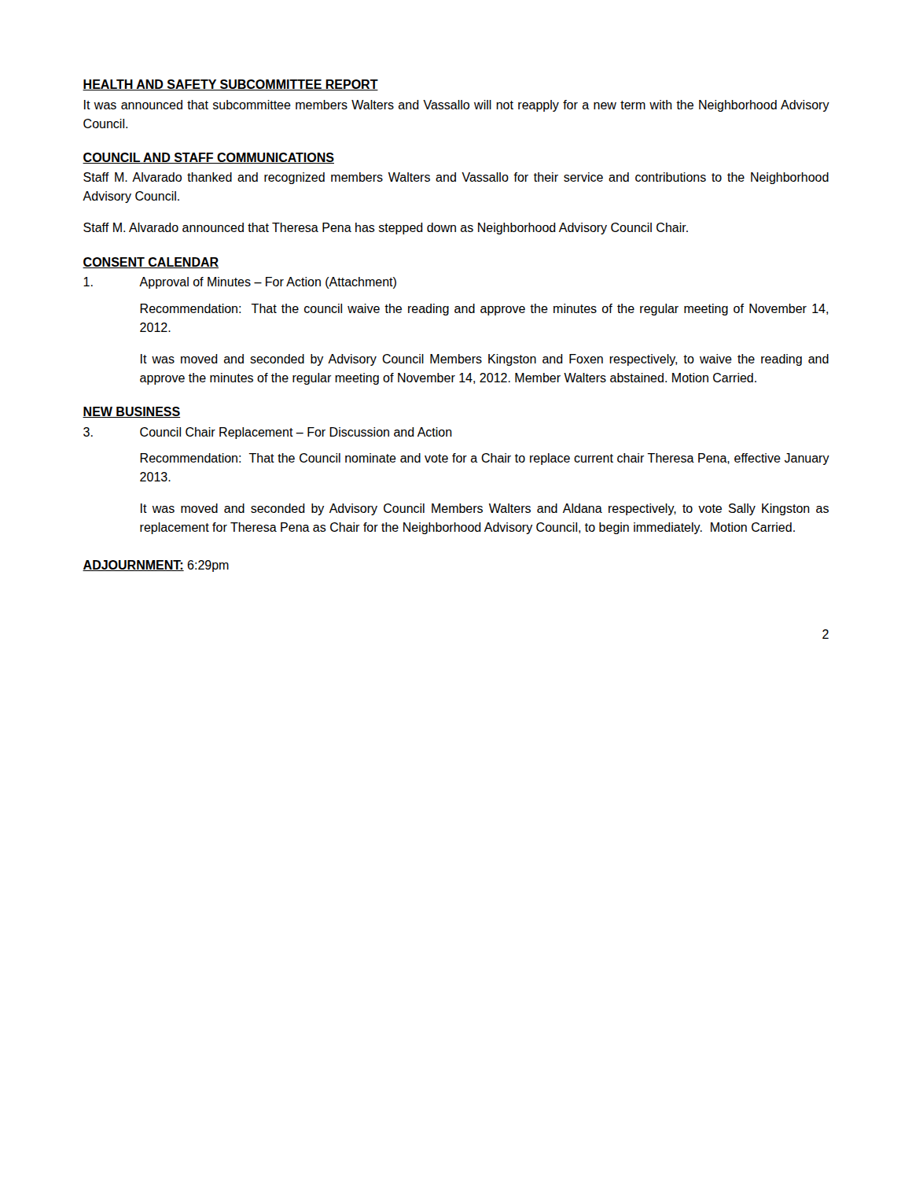HEALTH AND SAFETY SUBCOMMITTEE REPORT
It was announced that subcommittee members Walters and Vassallo will not reapply for a new term with the Neighborhood Advisory Council.
COUNCIL AND STAFF COMMUNICATIONS
Staff M. Alvarado thanked and recognized members Walters and Vassallo for their service and contributions to the Neighborhood Advisory Council.
Staff M. Alvarado announced that Theresa Pena has stepped down as Neighborhood Advisory Council Chair.
CONSENT CALENDAR
1.
Approval of Minutes – For Action (Attachment)
Recommendation: That the council waive the reading and approve the minutes of the regular meeting of November 14, 2012.
It was moved and seconded by Advisory Council Members Kingston and Foxen respectively, to waive the reading and approve the minutes of the regular meeting of November 14, 2012. Member Walters abstained. Motion Carried.
NEW BUSINESS
3.
Council Chair Replacement – For Discussion and Action
Recommendation: That the Council nominate and vote for a Chair to replace current chair Theresa Pena, effective January 2013.
It was moved and seconded by Advisory Council Members Walters and Aldana respectively, to vote Sally Kingston as replacement for Theresa Pena as Chair for the Neighborhood Advisory Council, to begin immediately. Motion Carried.
ADJOURNMENT: 6:29pm
2